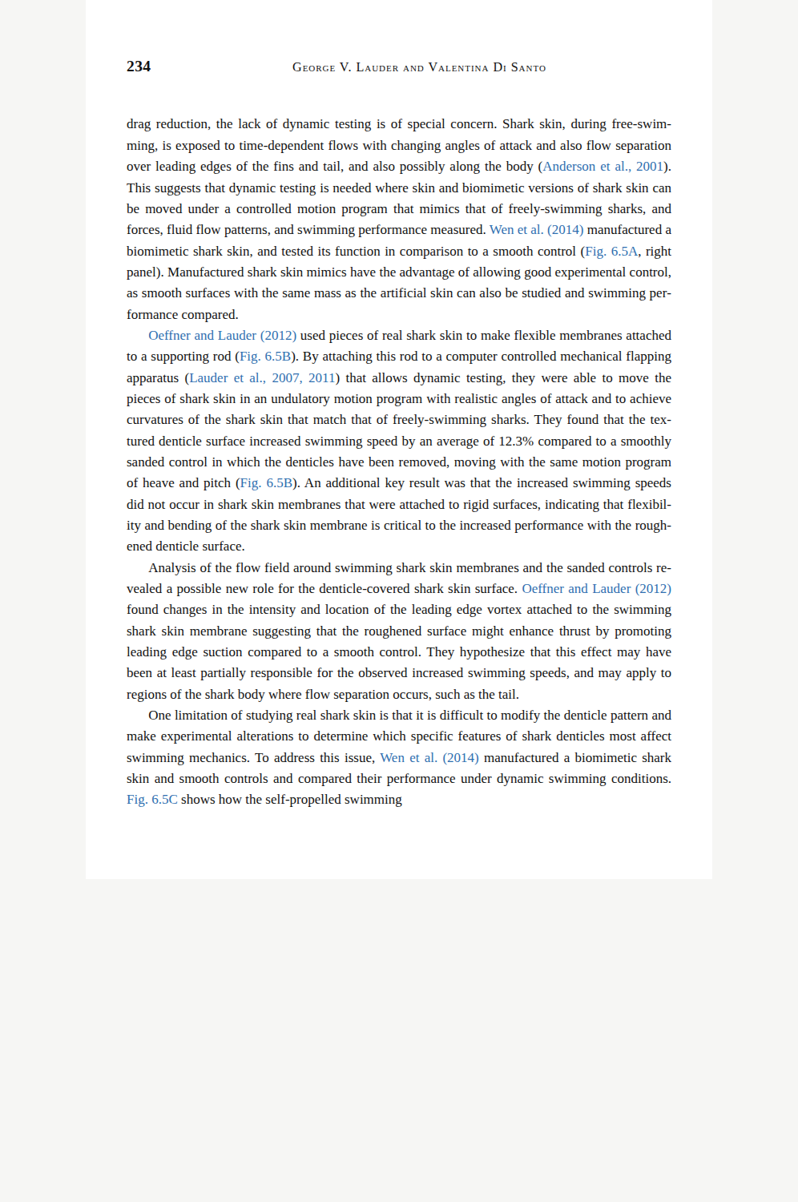234 George V. Lauder and Valentina Di Santo
drag reduction, the lack of dynamic testing is of special concern. Shark skin, during free-swimming, is exposed to time-dependent flows with changing angles of attack and also flow separation over leading edges of the fins and tail, and also possibly along the body (Anderson et al., 2001). This suggests that dynamic testing is needed where skin and biomimetic versions of shark skin can be moved under a controlled motion program that mimics that of freely-swimming sharks, and forces, fluid flow patterns, and swimming performance measured. Wen et al. (2014) manufactured a biomimetic shark skin, and tested its function in comparison to a smooth control (Fig. 6.5A, right panel). Manufactured shark skin mimics have the advantage of allowing good experimental control, as smooth surfaces with the same mass as the artificial skin can also be studied and swimming performance compared.
Oeffner and Lauder (2012) used pieces of real shark skin to make flexible membranes attached to a supporting rod (Fig. 6.5B). By attaching this rod to a computer controlled mechanical flapping apparatus (Lauder et al., 2007, 2011) that allows dynamic testing, they were able to move the pieces of shark skin in an undulatory motion program with realistic angles of attack and to achieve curvatures of the shark skin that match that of freely-swimming sharks. They found that the textured denticle surface increased swimming speed by an average of 12.3% compared to a smoothly sanded control in which the denticles have been removed, moving with the same motion program of heave and pitch (Fig. 6.5B). An additional key result was that the increased swimming speeds did not occur in shark skin membranes that were attached to rigid surfaces, indicating that flexibility and bending of the shark skin membrane is critical to the increased performance with the roughened denticle surface.
Analysis of the flow field around swimming shark skin membranes and the sanded controls revealed a possible new role for the denticle-covered shark skin surface. Oeffner and Lauder (2012) found changes in the intensity and location of the leading edge vortex attached to the swimming shark skin membrane suggesting that the roughened surface might enhance thrust by promoting leading edge suction compared to a smooth control. They hypothesize that this effect may have been at least partially responsible for the observed increased swimming speeds, and may apply to regions of the shark body where flow separation occurs, such as the tail.
One limitation of studying real shark skin is that it is difficult to modify the denticle pattern and make experimental alterations to determine which specific features of shark denticles most affect swimming mechanics. To address this issue, Wen et al. (2014) manufactured a biomimetic shark skin and smooth controls and compared their performance under dynamic swimming conditions. Fig. 6.5C shows how the self-propelled swimming